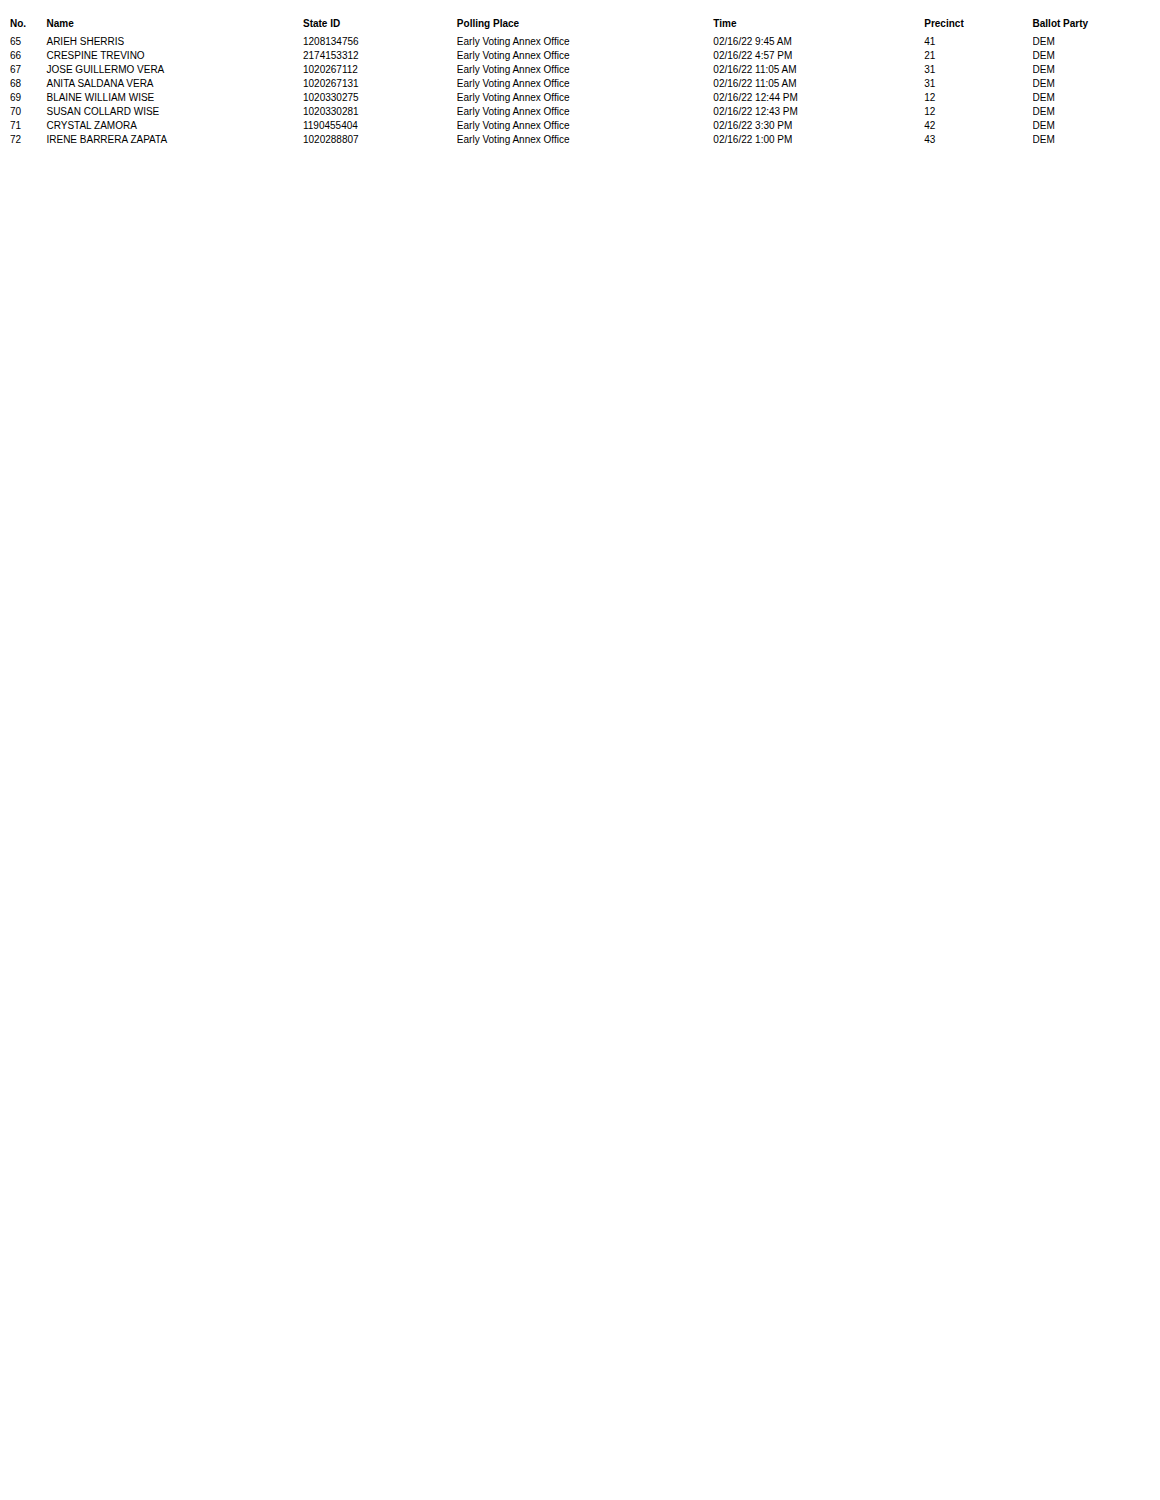| No. | Name | State ID | Polling Place | Time | Precinct | Ballot Party |
| --- | --- | --- | --- | --- | --- | --- |
| 65 | ARIEH SHERRIS | 1208134756 | Early Voting Annex Office | 02/16/22 9:45 AM | 41 | DEM |
| 66 | CRESPINE TREVINO | 2174153312 | Early Voting Annex Office | 02/16/22 4:57 PM | 21 | DEM |
| 67 | JOSE GUILLERMO VERA | 1020267112 | Early Voting Annex Office | 02/16/22 11:05 AM | 31 | DEM |
| 68 | ANITA SALDANA VERA | 1020267131 | Early Voting Annex Office | 02/16/22 11:05 AM | 31 | DEM |
| 69 | BLAINE WILLIAM WISE | 1020330275 | Early Voting Annex Office | 02/16/22 12:44 PM | 12 | DEM |
| 70 | SUSAN COLLARD WISE | 1020330281 | Early Voting Annex Office | 02/16/22 12:43 PM | 12 | DEM |
| 71 | CRYSTAL ZAMORA | 1190455404 | Early Voting Annex Office | 02/16/22 3:30 PM | 42 | DEM |
| 72 | IRENE BARRERA ZAPATA | 1020288807 | Early Voting Annex Office | 02/16/22 1:00 PM | 43 | DEM |